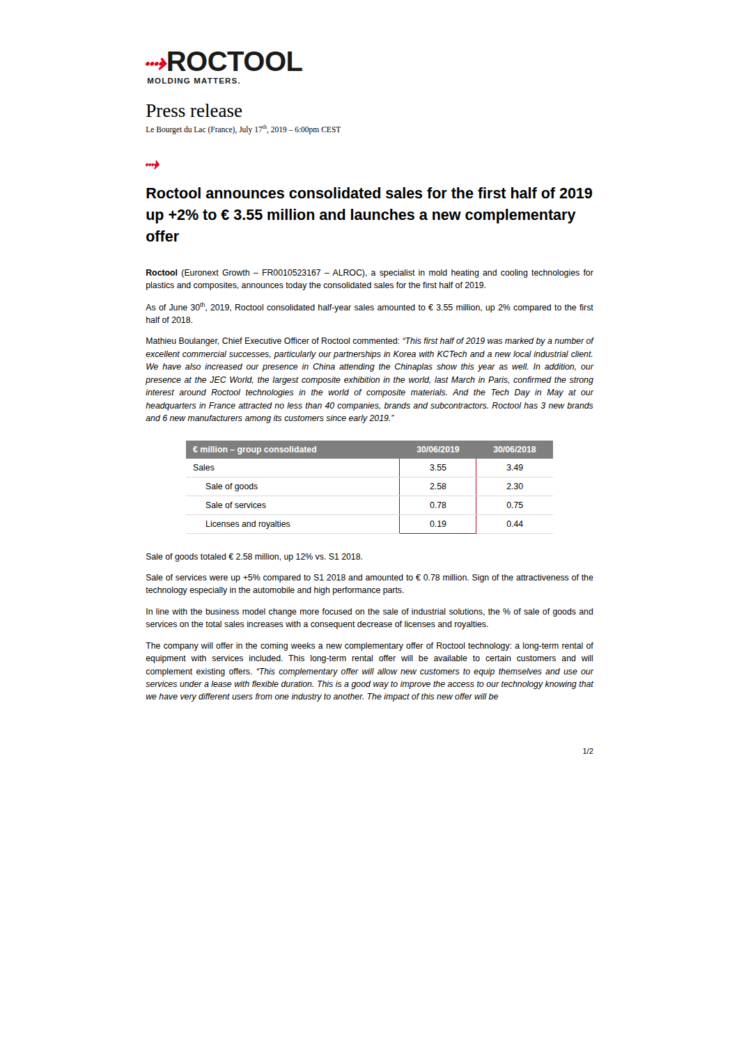⤑ROCTOOL
MOLDING MATTERS.
Press release
Le Bourget du Lac (France), July 17th, 2019 – 6:00pm CEST
⤑
Roctool announces consolidated sales for the first half of 2019 up +2% to € 3.55 million and launches a new complementary offer
Roctool (Euronext Growth – FR0010523167 – ALROC), a specialist in mold heating and cooling technologies for plastics and composites, announces today the consolidated sales for the first half of 2019.
As of June 30th, 2019, Roctool consolidated half-year sales amounted to € 3.55 million, up 2% compared to the first half of 2018.
Mathieu Boulanger, Chief Executive Officer of Roctool commented: “This first half of 2019 was marked by a number of excellent commercial successes, particularly our partnerships in Korea with KCTech and a new local industrial client. We have also increased our presence in China attending the Chinaplas show this year as well. In addition, our presence at the JEC World, the largest composite exhibition in the world, last March in Paris, confirmed the strong interest around Roctool technologies in the world of composite materials. And the Tech Day in May at our headquarters in France attracted no less than 40 companies, brands and subcontractors. Roctool has 3 new brands and 6 new manufacturers among its customers since early 2019.”
| € million – group consolidated | 30/06/2019 | 30/06/2018 |
| --- | --- | --- |
| Sales | 3.55 | 3.49 |
| Sale of goods | 2.58 | 2.30 |
| Sale of services | 0.78 | 0.75 |
| Licenses and royalties | 0.19 | 0.44 |
Sale of goods totaled € 2.58 million, up 12% vs. S1 2018.
Sale of services were up +5% compared to S1 2018 and amounted to € 0.78 million. Sign of the attractiveness of the technology especially in the automobile and high performance parts.
In line with the business model change more focused on the sale of industrial solutions, the % of sale of goods and services on the total sales increases with a consequent decrease of licenses and royalties.
The company will offer in the coming weeks a new complementary offer of Roctool technology: a long-term rental of equipment with services included. This long-term rental offer will be available to certain customers and will complement existing offers. “This complementary offer will allow new customers to equip themselves and use our services under a lease with flexible duration. This is a good way to improve the access to our technology knowing that we have very different users from one industry to another. The impact of this new offer will be
1/2